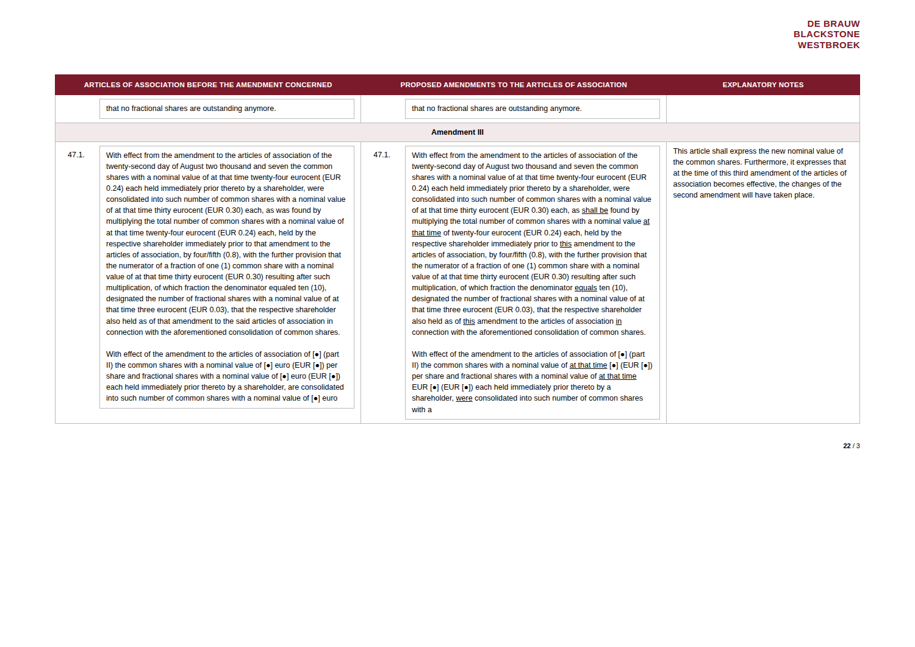DE BRAUW BLACKSTONE WESTBROEK
| ARTICLES OF ASSOCIATION BEFORE THE AMENDMENT CONCERNED | PROPOSED AMENDMENTS TO THE ARTICLES OF ASSOCIATION | EXPLANATORY NOTES |
| --- | --- | --- |
| / / that no fractional shares are outstanding anymore. / | / / that no fractional shares are outstanding anymore. / | |
| Amendment III |
| / 47.1. / With effect from the amendment to the articles of association of the twenty-second day of August two thousand and seven the common shares with a nominal value of at that time twenty-four eurocent (EUR 0.24) each held immediately prior thereto by a shareholder, were consolidated into such number of common shares with a nominal value of at that time thirty eurocent (EUR 0.30) each, as was found by multiplying the total number of common shares with a nominal value of at that time twenty-four eurocent (EUR 0.24) each, held by the respective shareholder immediately prior to that amendment to the articles of association, by four/fifth (0.8), with the further provision that the numerator of a fraction of one (1) common share with a nominal value of at that time thirty eurocent (EUR 0.30) resulting after such multiplication, of which fraction the denominator equaled ten (10), designated the number of fractional shares with a nominal value of at that time three eurocent (EUR 0.03), that the respective shareholder also held as of that amendment to the said articles of association in connection with the aforementioned consolidation of common shares. With effect of the amendment to the articles of association of [●] (part II) the common shares with a nominal value of [●] euro (EUR [●]) per share and fractional shares with a nominal value of [●] euro (EUR [●]) each held immediately prior thereto by a shareholder, are consolidated into such number of common shares with a nominal value of [●] euro / | / 47.1. / With effect from the amendment to the articles of association of the twenty-second day of August two thousand and seven the common shares with a nominal value of at that time twenty-four eurocent (EUR 0.24) each held immediately prior thereto by a shareholder, were consolidated into such number of common shares with a nominal value of at that time thirty eurocent (EUR 0.30) each, as shall be found by multiplying the total number of common shares with a nominal value at that time of twenty-four eurocent (EUR 0.24) each, held by the respective shareholder immediately prior to this amendment to the articles of association, by four/fifth (0.8), with the further provision that the numerator of a fraction of one (1) common share with a nominal value of at that time thirty eurocent (EUR 0.30) resulting after such multiplication, of which fraction the denominator equals ten (10), designated the number of fractional shares with a nominal value of at that time three eurocent (EUR 0.03), that the respective shareholder also held as of this amendment to the articles of association in connection with the aforementioned consolidation of common shares. With effect of the amendment to the articles of association of [●] (part II) the common shares with a nominal value of at that time [●] (EUR [●]) per share and fractional shares with a nominal value of at that time EUR [●] (EUR [●]) each held immediately prior thereto by a shareholder, were consolidated into such number of common shares with a / | This article shall express the new nominal value of the common shares. Furthermore, it expresses that at the time of this third amendment of the articles of association becomes effective, the changes of the second amendment will have taken place. |
22 / 3